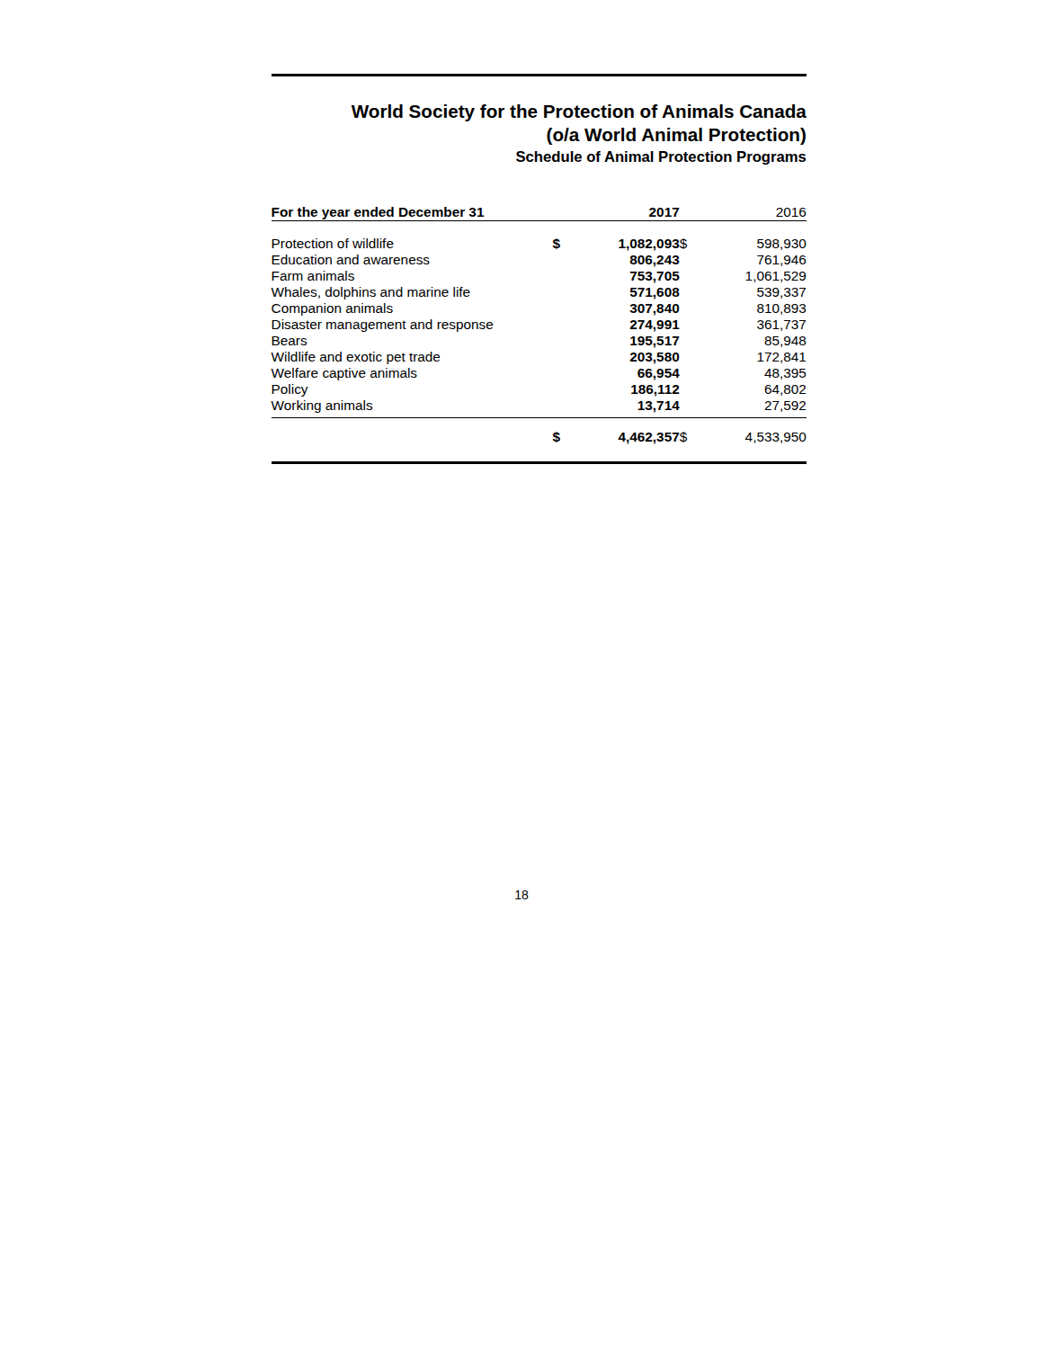World Society for the Protection of Animals Canada
(o/a World Animal Protection)
Schedule of Animal Protection Programs
| For the year ended December 31 | | 2017 | 2016 |
| --- | --- | --- | --- |
| Protection of wildlife | | $ | 1,082,093 | $ | 598,930 |
| Education and awareness | | | 806,243 | | 761,946 |
| Farm animals | | | 753,705 | | 1,061,529 |
| Whales, dolphins and marine life | | | 571,608 | | 539,337 |
| Companion animals | | | 307,840 | | 810,893 |
| Disaster management and response | | | 274,991 | | 361,737 |
| Bears | | | 195,517 | | 85,948 |
| Wildlife and exotic pet trade | | | 203,580 | | 172,841 |
| Welfare captive animals | | | 66,954 | | 48,395 |
| Policy | | | 186,112 | | 64,802 |
| Working animals | | | 13,714 | | 27,592 |
| | | $ | 4,462,357 | $ | 4,533,950 |
18